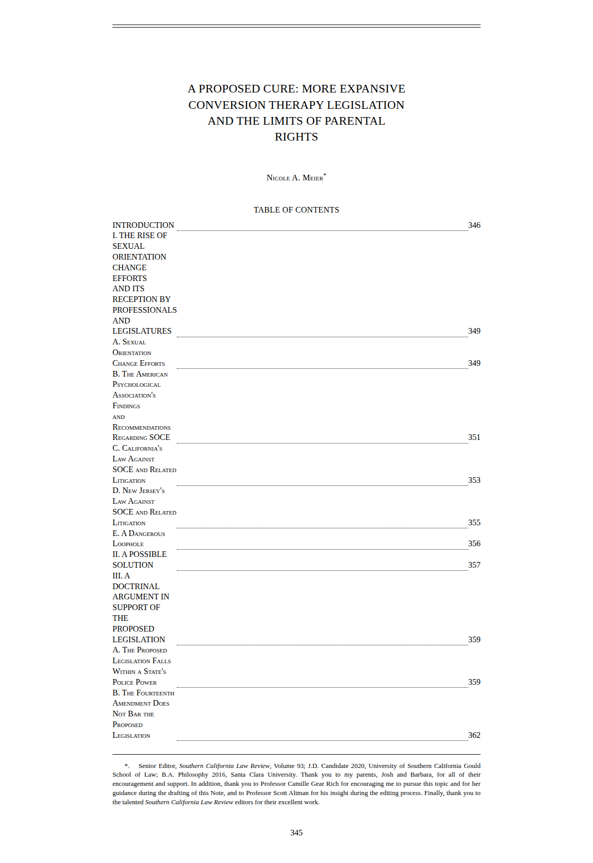A PROPOSED CURE: MORE EXPANSIVE
CONVERSION THERAPY LEGISLATION
AND THE LIMITS OF PARENTAL
RIGHTS
Nicole A. Meier*
TABLE OF CONTENTS
| INTRODUCTION | | 346 |
| I. THE RISE OF SEXUAL ORIENTATION CHANGE EFFORTS | | |
| AND ITS RECEPTION BY PROFESSIONALS AND | | |
| LEGISLATURES | | 349 |
| A. Sexual Orientation Change Efforts | | 349 |
| B. The American Psychological Association's Findings | | |
| and Recommendations Regarding SOCE | | 351 |
| C. California's Law Against SOCE and Related | | |
| Litigation | | 353 |
| D. New Jersey's Law Against SOCE and Related | | |
| Litigation | | 355 |
| E. A Dangerous Loophole | | 356 |
| II. A POSSIBLE SOLUTION | | 357 |
| III. A DOCTRINAL ARGUMENT IN SUPPORT OF THE | | |
| PROPOSED LEGISLATION | | 359 |
| A. The Proposed Legislation Falls Within a State's | | |
| Police Power | | 359 |
| B. The Fourteenth Amendment Does Not Bar the Proposed | | |
| Legislation | | 362 |
*. Senior Editor, Southern California Law Review, Volume 93; J.D. Candidate 2020, University of Southern California Gould School of Law; B.A. Philosophy 2016, Santa Clara University. Thank you to my parents, Josh and Barbara, for all of their encouragement and support. In addition, thank you to Professor Camille Gear Rich for encouraging me to pursue this topic and for her guidance during the drafting of this Note, and to Professor Scott Altman for his insight during the editing process. Finally, thank you to the talented Southern California Law Review editors for their excellent work.
345